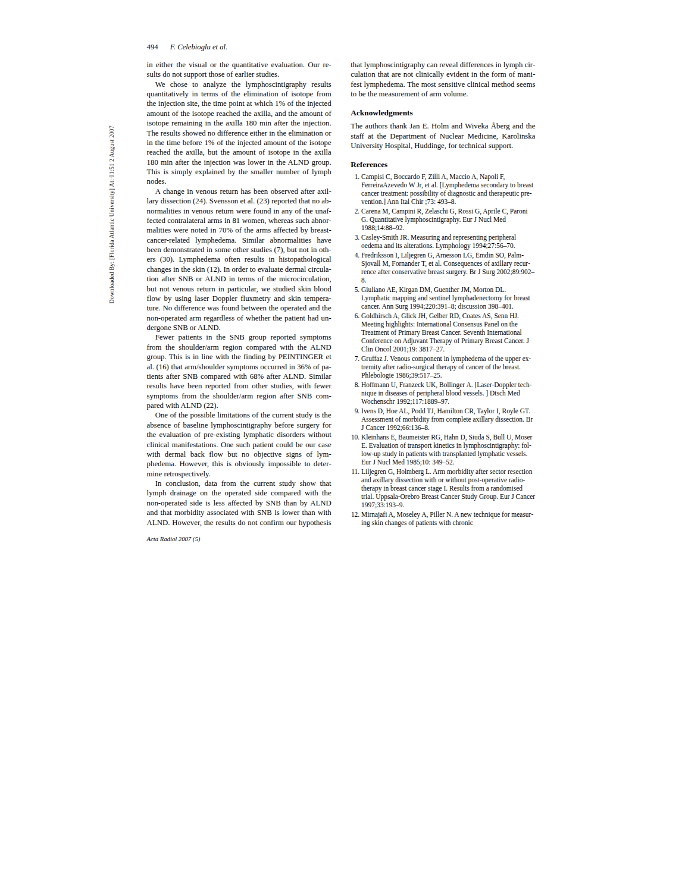Downloaded By: [Florida Atlantic University] At: 01:51 2 August 2007
494 F. Celebioglu et al.
in either the visual or the quantitative evaluation. Our results do not support those of earlier studies.
We chose to analyze the lymphoscintigraphy results quantitatively in terms of the elimination of isotope from the injection site, the time point at which 1% of the injected amount of the isotope reached the axilla, and the amount of isotope remaining in the axilla 180 min after the injection. The results showed no difference either in the elimination or in the time before 1% of the injected amount of the isotope reached the axilla, but the amount of isotope in the axilla 180 min after the injection was lower in the ALND group. This is simply explained by the smaller number of lymph nodes.
A change in venous return has been observed after axillary dissection (24). Svensson et al. (23) reported that no abnormalities in venous return were found in any of the unaffected contralateral arms in 81 women, whereas such abnormalities were noted in 70% of the arms affected by breast-cancer-related lymphedema. Similar abnormalities have been demonstrated in some other studies (7), but not in others (30). Lymphedema often results in histopathological changes in the skin (12). In order to evaluate dermal circulation after SNB or ALND in terms of the microcirculation, but not venous return in particular, we studied skin blood flow by using laser Doppler fluxmetry and skin temperature. No difference was found between the operated and the non-operated arm regardless of whether the patient had undergone SNB or ALND.
Fewer patients in the SNB group reported symptoms from the shoulder/arm region compared with the ALND group. This is in line with the finding by PEINTINGER et al. (16) that arm/shoulder symptoms occurred in 36% of patients after SNB compared with 68% after ALND. Similar results have been reported from other studies, with fewer symptoms from the shoulder/arm region after SNB compared with ALND (22).
One of the possible limitations of the current study is the absence of baseline lymphoscintigraphy before surgery for the evaluation of pre-existing lymphatic disorders without clinical manifestations. One such patient could be our case with dermal back flow but no objective signs of lymphedema. However, this is obviously impossible to determine retrospectively.
In conclusion, data from the current study show that lymph drainage on the operated side compared with the non-operated side is less affected by SNB than by ALND and that morbidity associated with SNB is lower than with ALND. However, the results do not confirm our hypothesis that lymphoscintigraphy can reveal differences in lymph circulation that are not clinically evident in the form of manifest lymphedema. The most sensitive clinical method seems to be the measurement of arm volume.
Acknowledgments
The authors thank Jan E. Holm and Wiveka Åberg and the staff at the Department of Nuclear Medicine, Karolinska University Hospital, Huddinge, for technical support.
References
Campisi C, Boccardo F, Zilli A, Maccio A, Napoli F, FerreiraAzevedo W Jr, et al. [Lymphedema secondary to breast cancer treatment: possibility of diagnostic and therapeutic prevention.] Ann Ital Chir ;73: 493–8.
Carena M, Campini R, Zelaschi G, Rossi G, Aprile C, Paroni G. Quantitative lymphoscintigraphy. Eur J Nucl Med 1988;14:88–92.
Casley-Smith JR. Measuring and representing peripheral oedema and its alterations. Lymphology 1994;27:56–70.
Fredriksson I, Liljegren G, Arnesson LG, Emdin SO, Palm-Sjovall M, Fornander T, et al. Consequences of axillary recurrence after conservative breast surgery. Br J Surg 2002;89:902–8.
Giuliano AE, Kirgan DM, Guenther JM, Morton DL. Lymphatic mapping and sentinel lymphadenectomy for breast cancer. Ann Surg 1994;220:391–8; discussion 398–401.
Goldhirsch A, Glick JH, Gelber RD, Coates AS, Senn HJ. Meeting highlights: International Consensus Panel on the Treatment of Primary Breast Cancer. Seventh International Conference on Adjuvant Therapy of Primary Breast Cancer. J Clin Oncol 2001;19: 3817–27.
Gruffaz J. Venous component in lymphedema of the upper extremity after radio-surgical therapy of cancer of the breast. Phlebologie 1986;39:517–25.
Hoffmann U, Franzeck UK, Bollinger A. [Laser-Doppler technique in diseases of peripheral blood vessels. ] Dtsch Med Wochenschr 1992;117:1889–97.
Ivens D, Hoe AL, Podd TJ, Hamilton CR, Taylor I, Royle GT. Assessment of morbidity from complete axillary dissection. Br J Cancer 1992;66:136–8.
Kleinhans E, Baumeister RG, Hahn D, Siuda S, Bull U, Moser E. Evaluation of transport kinetics in lymphoscintigraphy: follow-up study in patients with transplanted lymphatic vessels. Eur J Nucl Med 1985;10: 349–52.
Liljegren G, Holmberg L. Arm morbidity after sector resection and axillary dissection with or without post-operative radiotherapy in breast cancer stage I. Results from a randomised trial. Uppsala-Orebro Breast Cancer Study Group. Eur J Cancer 1997;33:193–9.
Mirnajafi A, Moseley A, Piller N. A new technique for measuring skin changes of patients with chronic
Acta Radiol 2007 (5)